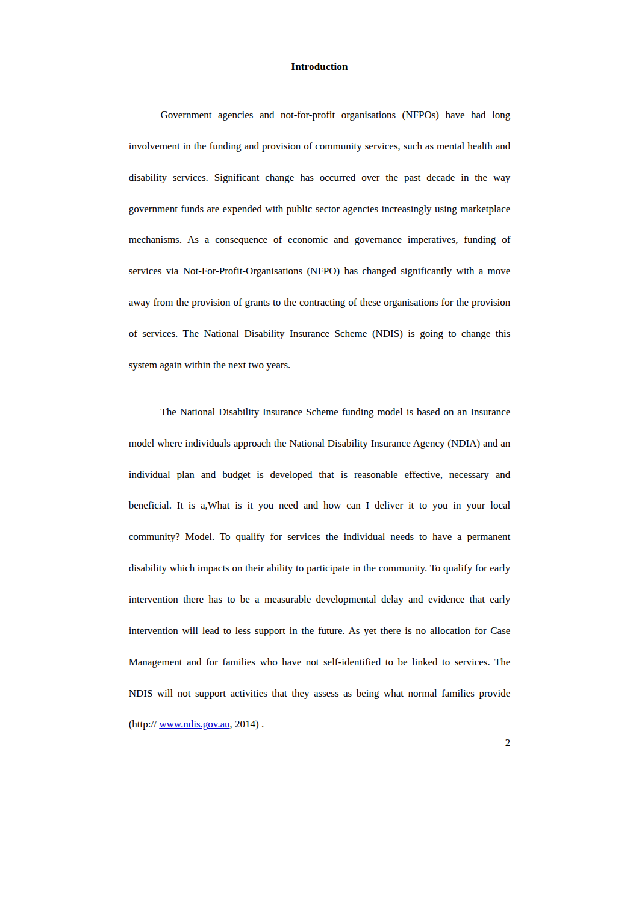Introduction
Government agencies and not-for-profit organisations (NFPOs) have had long involvement in the funding and provision of community services, such as mental health and disability services. Significant change has occurred over the past decade in the way government funds are expended with public sector agencies increasingly using marketplace mechanisms. As a consequence of economic and governance imperatives, funding of services via Not-For-Profit-Organisations (NFPO) has changed significantly with a move away from the provision of grants to the contracting of these organisations for the provision of services. The National Disability Insurance Scheme (NDIS) is going to change this system again within the next two years.
The National Disability Insurance Scheme funding model is based on an Insurance model where individuals approach the National Disability Insurance Agency (NDIA) and an individual plan and budget is developed that is reasonable effective, necessary and beneficial. It is a,What is it you need and how can I deliver it to you in your local community? Model. To qualify for services the individual needs to have a permanent disability which impacts on their ability to participate in the community. To qualify for early intervention there has to be a measurable developmental delay and evidence that early intervention will lead to less support in the future. As yet there is no allocation for Case Management and for families who have not self-identified to be linked to services. The NDIS will not support activities that they assess as being what normal families provide (http:// www.ndis.gov.au, 2014) .
2